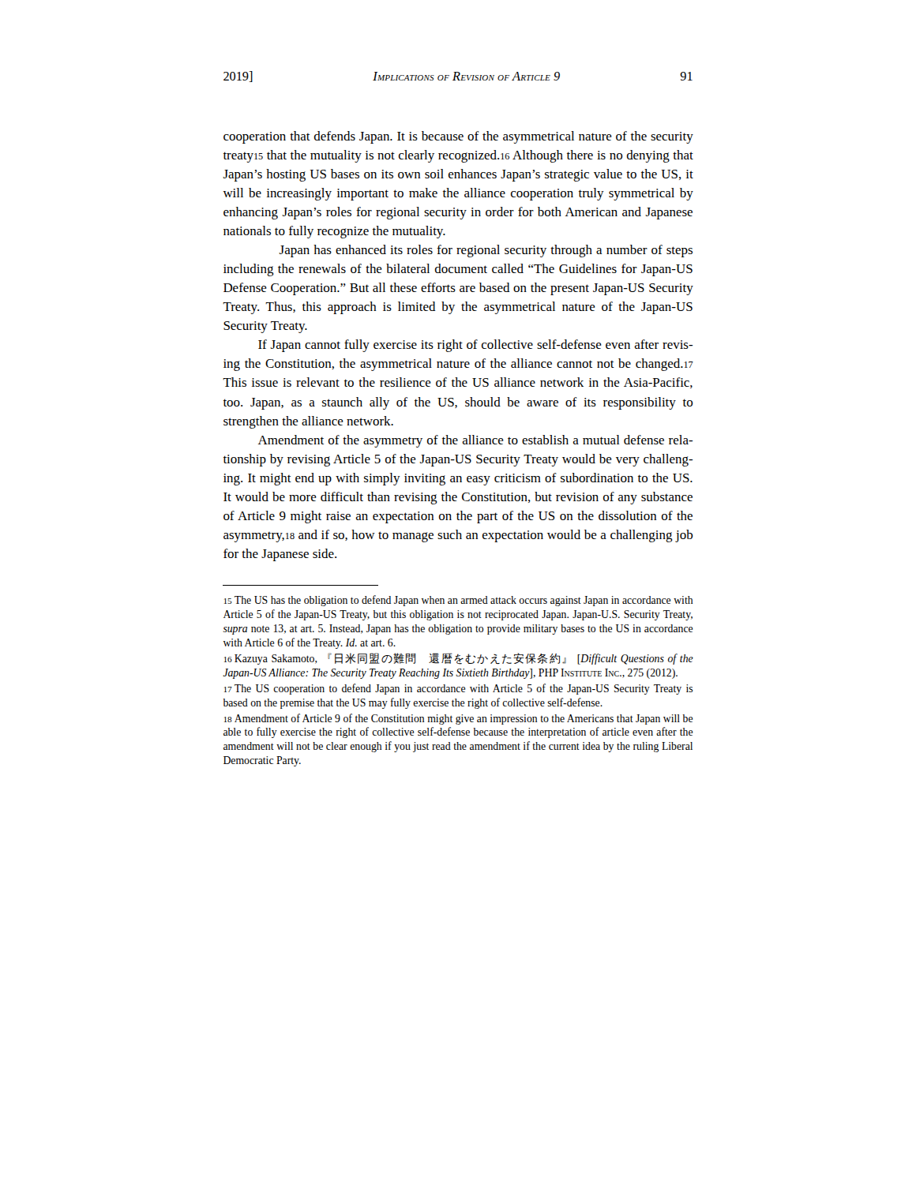2019] Implications of Revision of Article 9 91
cooperation that defends Japan. It is because of the asymmetrical nature of the security treaty15 that the mutuality is not clearly recognized.16 Although there is no denying that Japan’s hosting US bases on its own soil enhances Japan’s strategic value to the US, it will be increasingly important to make the alliance cooperation truly symmetrical by enhancing Japan’s roles for regional security in order for both American and Japanese nationals to fully recognize the mutuality.
Japan has enhanced its roles for regional security through a number of steps including the renewals of the bilateral document called “The Guidelines for Japan-US Defense Cooperation.” But all these efforts are based on the present Japan-US Security Treaty. Thus, this approach is limited by the asymmetrical nature of the Japan-US Security Treaty.
If Japan cannot fully exercise its right of collective self-defense even after revising the Constitution, the asymmetrical nature of the alliance cannot not be changed.17 This issue is relevant to the resilience of the US alliance network in the Asia-Pacific, too. Japan, as a staunch ally of the US, should be aware of its responsibility to strengthen the alliance network.
Amendment of the asymmetry of the alliance to establish a mutual defense relationship by revising Article 5 of the Japan-US Security Treaty would be very challenging. It might end up with simply inviting an easy criticism of subordination to the US. It would be more difficult than revising the Constitution, but revision of any substance of Article 9 might raise an expectation on the part of the US on the dissolution of the asymmetry,18 and if so, how to manage such an expectation would be a challenging job for the Japanese side.
15 The US has the obligation to defend Japan when an armed attack occurs against Japan in accordance with Article 5 of the Japan-US Treaty, but this obligation is not reciprocated Japan. Japan-U.S. Security Treaty, supra note 13, at art. 5. Instead, Japan has the obligation to provide military bases to the US in accordance with Article 6 of the Treaty. Id. at art. 6.
16 Kazuya Sakamoto, 『日米同盟の難問　還暦をむかえた安保条約』 [Difficult Questions of the Japan-US Alliance: The Security Treaty Reaching Its Sixtieth Birthday], PHP Institute Inc., 275 (2012).
17 The US cooperation to defend Japan in accordance with Article 5 of the Japan-US Security Treaty is based on the premise that the US may fully exercise the right of collective self-defense.
18 Amendment of Article 9 of the Constitution might give an impression to the Americans that Japan will be able to fully exercise the right of collective self-defense because the interpretation of article even after the amendment will not be clear enough if you just read the amendment if the current idea by the ruling Liberal Democratic Party.